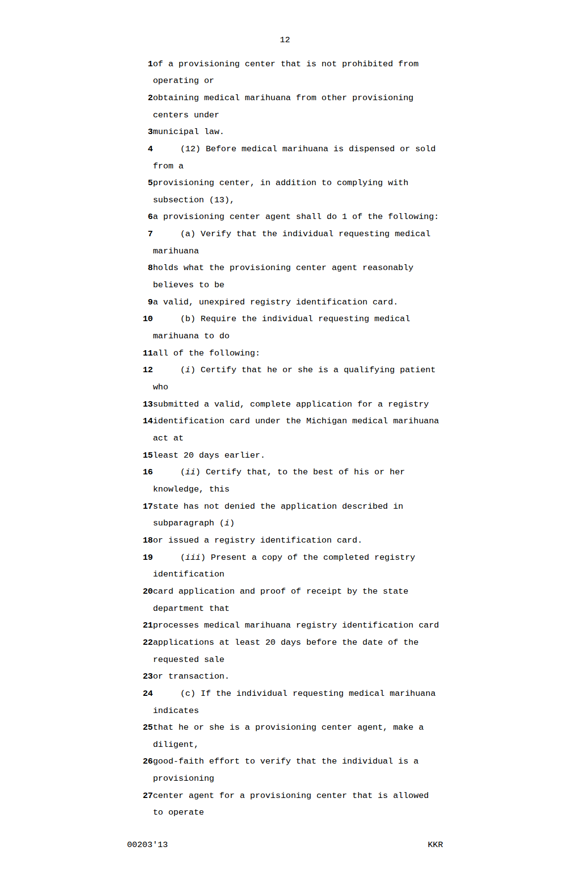12
| 1 | of a provisioning center that is not prohibited from operating or |
| 2 | obtaining medical marihuana from other provisioning centers under |
| 3 | municipal law. |
| 4 | (12) Before medical marihuana is dispensed or sold from a |
| 5 | provisioning center, in addition to complying with subsection (13), |
| 6 | a provisioning center agent shall do 1 of the following: |
| 7 | (a) Verify that the individual requesting medical marihuana |
| 8 | holds what the provisioning center agent reasonably believes to be |
| 9 | a valid, unexpired registry identification card. |
| 10 | (b) Require the individual requesting medical marihuana to do |
| 11 | all of the following: |
| 12 | ( i ) Certify that he or she is a qualifying patient who |
| 13 | submitted a valid, complete application for a registry |
| 14 | identification card under the Michigan medical marihuana act at |
| 15 | least 20 days earlier. |
| 16 | ( ii ) Certify that, to the best of his or her knowledge, this |
| 17 | state has not denied the application described in subparagraph ( i ) |
| 18 | or issued a registry identification card. |
| 19 | ( iii ) Present a copy of the completed registry identification |
| 20 | card application and proof of receipt by the state department that |
| 21 | processes medical marihuana registry identification card |
| 22 | applications at least 20 days before the date of the requested sale |
| 23 | or transaction. |
| 24 | (c) If the individual requesting medical marihuana indicates |
| 25 | that he or she is a provisioning center agent, make a diligent, |
| 26 | good-faith effort to verify that the individual is a provisioning |
| 27 | center agent for a provisioning center that is allowed to operate |
00203'13 KKR